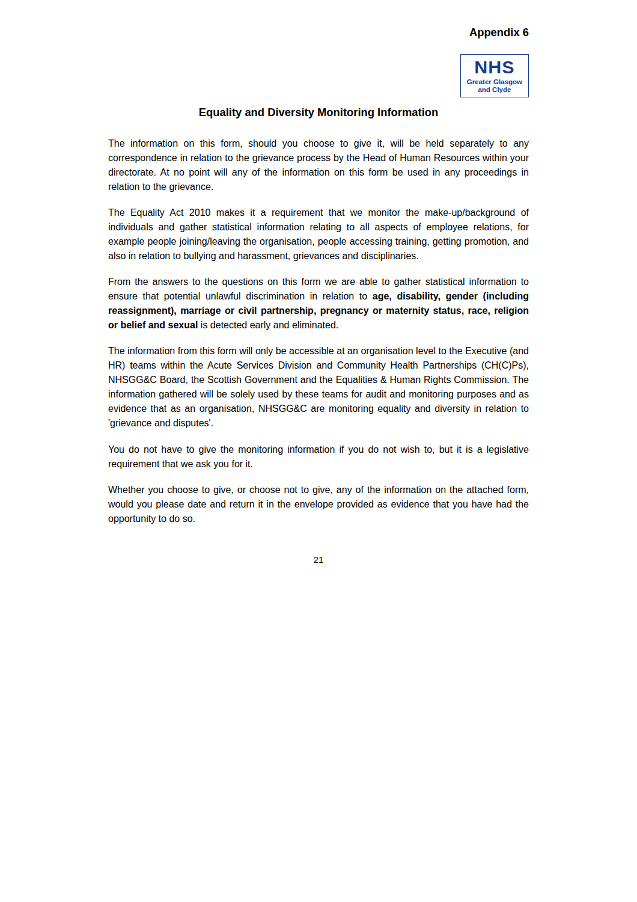Appendix 6
NHS
Greater Glasgow
and Clyde
Equality and Diversity Monitoring Information
The information on this form, should you choose to give it, will be held separately to any correspondence in relation to the grievance process by the Head of Human Resources within your directorate. At no point will any of the information on this form be used in any proceedings in relation to the grievance.
The Equality Act 2010 makes it a requirement that we monitor the make-up/background of individuals and gather statistical information relating to all aspects of employee relations, for example people joining/leaving the organisation, people accessing training, getting promotion, and also in relation to bullying and harassment, grievances and disciplinaries.
From the answers to the questions on this form we are able to gather statistical information to ensure that potential unlawful discrimination in relation to age, disability, gender (including reassignment), marriage or civil partnership, pregnancy or maternity status, race, religion or belief and sexual is detected early and eliminated.
The information from this form will only be accessible at an organisation level to the Executive (and HR) teams within the Acute Services Division and Community Health Partnerships (CH(C)Ps), NHSGG&C Board, the Scottish Government and the Equalities & Human Rights Commission. The information gathered will be solely used by these teams for audit and monitoring purposes and as evidence that as an organisation, NHSGG&C are monitoring equality and diversity in relation to 'grievance and disputes'.
You do not have to give the monitoring information if you do not wish to, but it is a legislative requirement that we ask you for it.
Whether you choose to give, or choose not to give, any of the information on the attached form, would you please date and return it in the envelope provided as evidence that you have had the opportunity to do so.
21